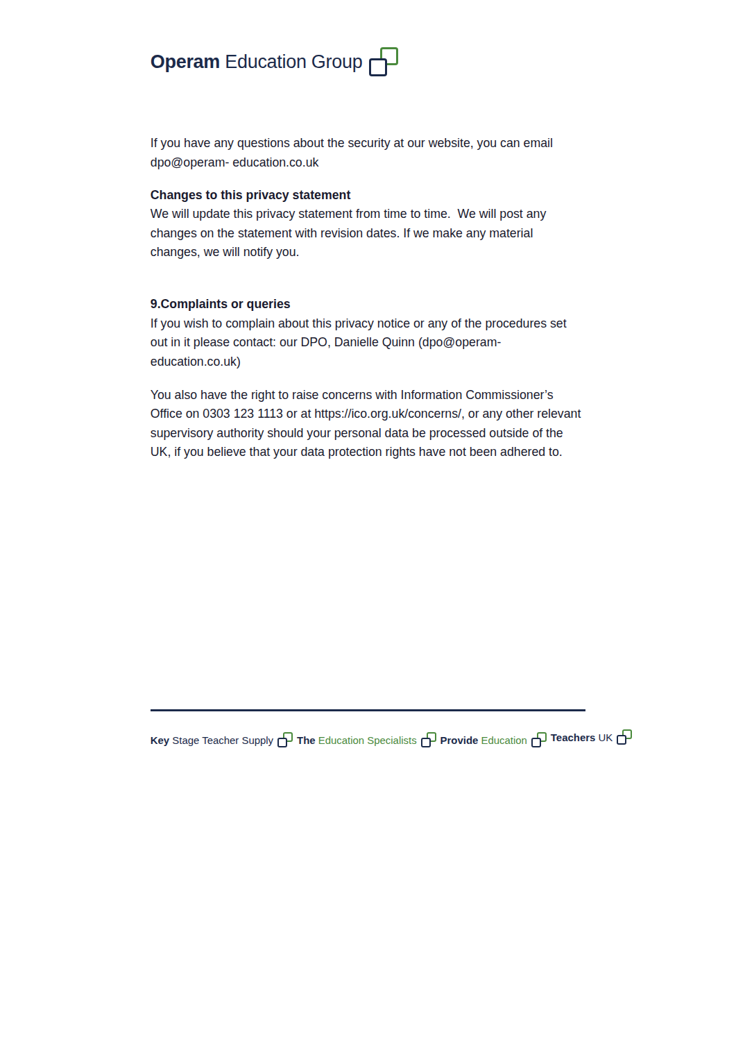Operam Education Group
If you have any questions about the security at our website, you can email dpo@operam- education.co.uk
Changes to this privacy statement
We will update this privacy statement from time to time. We will post any changes on the statement with revision dates. If we make any material changes, we will notify you.
9.Complaints or queries
If you wish to complain about this privacy notice or any of the procedures set out in it please contact: our DPO, Danielle Quinn (dpo@operam-education.co.uk)
You also have the right to raise concerns with Information Commissioner’s Office on 0303 123 1113 or at https://ico.org.uk/concerns/, or any other relevant supervisory authority should your personal data be processed outside of the UK, if you believe that your data protection rights have not been adhered to.
Key Stage Teacher Supply
The Education Specialists
Provide Education
Teachers UK